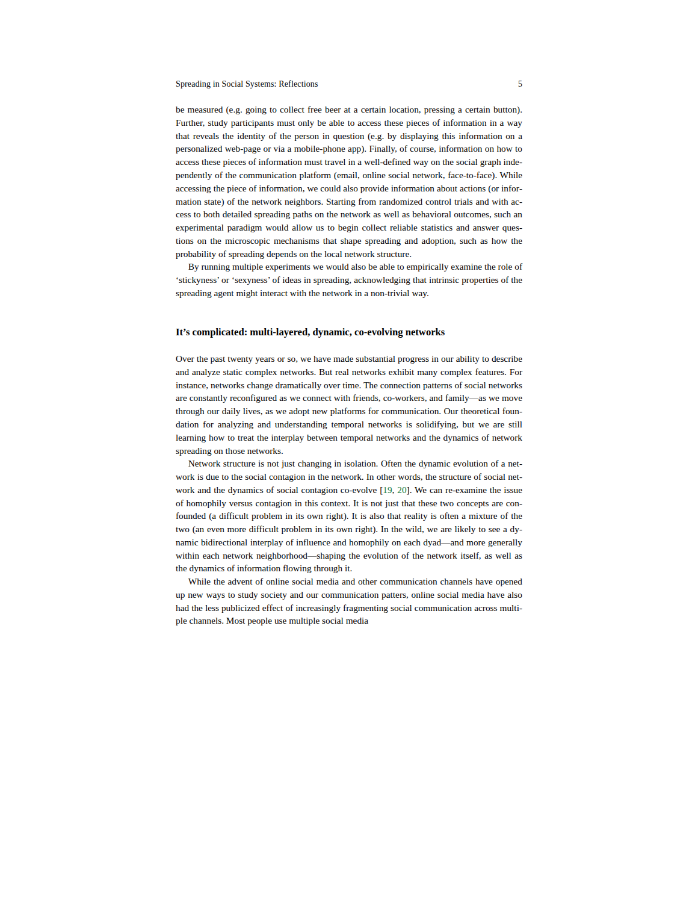Spreading in Social Systems: Reflections 5
be measured (e.g. going to collect free beer at a certain location, pressing a certain button). Further, study participants must only be able to access these pieces of information in a way that reveals the identity of the person in question (e.g. by displaying this information on a personalized web-page or via a mobile-phone app). Finally, of course, information on how to access these pieces of information must travel in a well-defined way on the social graph independently of the communication platform (email, online social network, face-to-face). While accessing the piece of information, we could also provide information about actions (or information state) of the network neighbors. Starting from randomized control trials and with access to both detailed spreading paths on the network as well as behavioral outcomes, such an experimental paradigm would allow us to begin collect reliable statistics and answer questions on the microscopic mechanisms that shape spreading and adoption, such as how the probability of spreading depends on the local network structure.
By running multiple experiments we would also be able to empirically examine the role of ‘stickyness’ or ‘sexyness’ of ideas in spreading, acknowledging that intrinsic properties of the spreading agent might interact with the network in a non-trivial way.
It’s complicated: multi-layered, dynamic, co-evolving networks
Over the past twenty years or so, we have made substantial progress in our ability to describe and analyze static complex networks. But real networks exhibit many complex features. For instance, networks change dramatically over time. The connection patterns of social networks are constantly reconfigured as we connect with friends, co-workers, and family—as we move through our daily lives, as we adopt new platforms for communication. Our theoretical foundation for analyzing and understanding temporal networks is solidifying, but we are still learning how to treat the interplay between temporal networks and the dynamics of network spreading on those networks.
Network structure is not just changing in isolation. Often the dynamic evolution of a network is due to the social contagion in the network. In other words, the structure of social network and the dynamics of social contagion co-evolve [19, 20]. We can re-examine the issue of homophily versus contagion in this context. It is not just that these two concepts are confounded (a difficult problem in its own right). It is also that reality is often a mixture of the two (an even more difficult problem in its own right). In the wild, we are likely to see a dynamic bidirectional interplay of influence and homophily on each dyad—and more generally within each network neighborhood—shaping the evolution of the network itself, as well as the dynamics of information flowing through it.
While the advent of online social media and other communication channels have opened up new ways to study society and our communication patters, online social media have also had the less publicized effect of increasingly fragmenting social communication across multiple channels. Most people use multiple social media